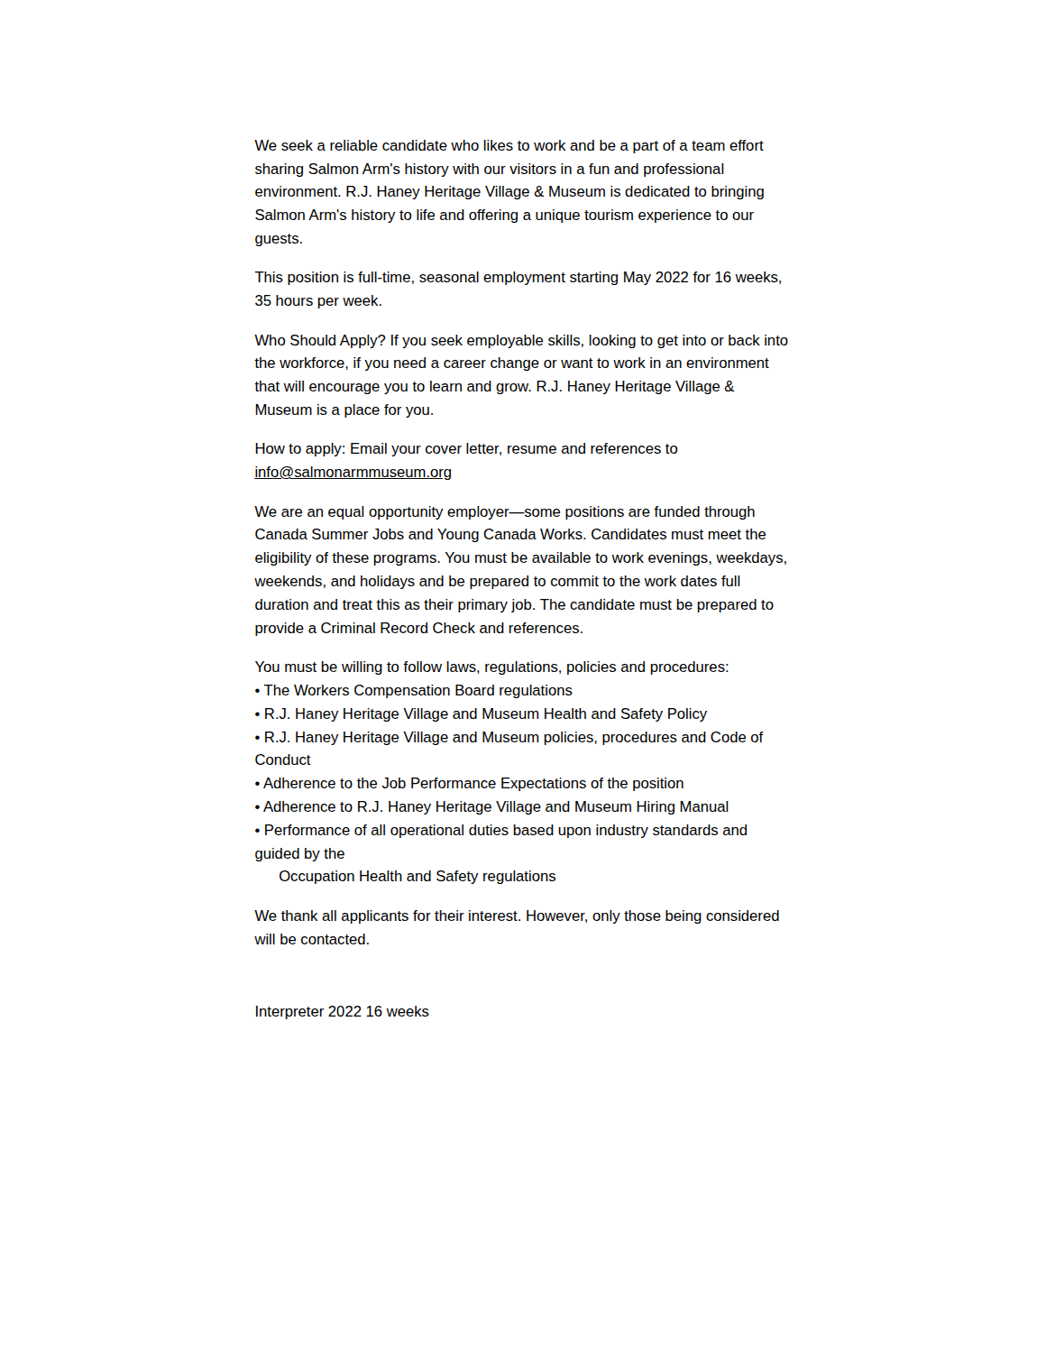We seek a reliable candidate who likes to work and be a part of a team effort sharing Salmon Arm's history with our visitors in a fun and professional environment. R.J. Haney Heritage Village & Museum is dedicated to bringing Salmon Arm's history to life and offering a unique tourism experience to our guests.
This position is full-time, seasonal employment starting May 2022 for 16 weeks, 35 hours per week.
Who Should Apply? If you seek employable skills, looking to get into or back into the workforce, if you need a career change or want to work in an environment that will encourage you to learn and grow. R.J. Haney Heritage Village & Museum is a place for you.
How to apply: Email your cover letter, resume and references to info@salmonarmmuseum.org
We are an equal opportunity employer—some positions are funded through Canada Summer Jobs and Young Canada Works. Candidates must meet the eligibility of these programs. You must be available to work evenings, weekdays, weekends, and holidays and be prepared to commit to the work dates full duration and treat this as their primary job. The candidate must be prepared to provide a Criminal Record Check and references.
You must be willing to follow laws, regulations, policies and procedures:
• The Workers Compensation Board regulations
• R.J. Haney Heritage Village and Museum Health and Safety Policy
• R.J. Haney Heritage Village and Museum policies, procedures and Code of Conduct
• Adherence to the Job Performance Expectations of the position
• Adherence to R.J. Haney Heritage Village and Museum Hiring Manual
• Performance of all operational duties based upon industry standards and guided by the
Occupation Health and Safety regulations
We thank all applicants for their interest. However, only those being considered will be contacted.
Interpreter 2022 16 weeks